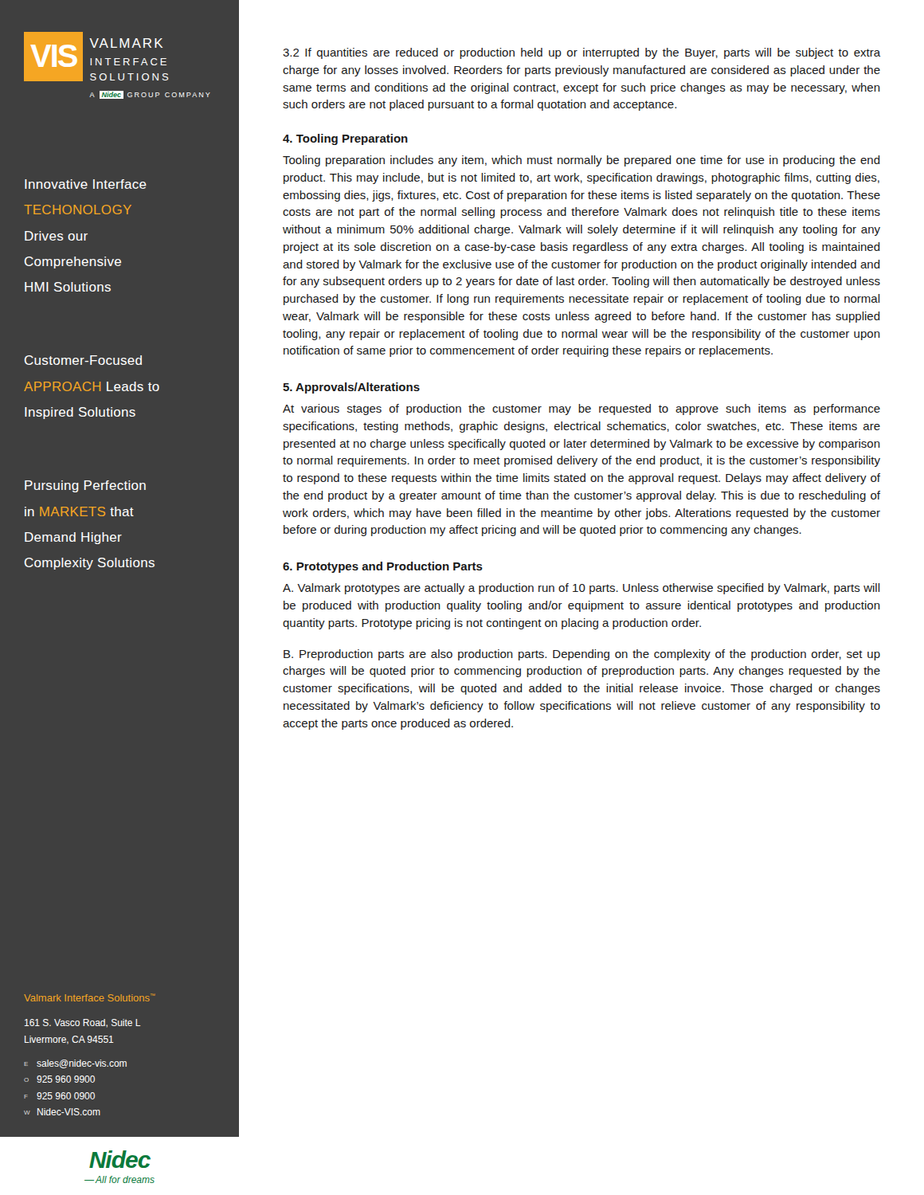VIS
VALMARK INTERFACE
SOLUTIONS A Nidec GROUP COMPANY
Innovative Interface
TECHONOLOGY
Drives our
Comprehensive
HMI Solutions
Customer-Focused
APPROACH Leads to
Inspired Solutions
Pursuing Perfection
in MARKETS that
Demand Higher
Complexity Solutions
Valmark Interface Solutions™
161 S. Vasco Road, Suite L
Livermore, CA 94551
esales@nidec-vis.com
o 925 960 9900
f 925 960 0900
wNidec-VIS.com
Nidec
All for dreams
3.2 If quantities are reduced or production held up or interrupted by the Buyer, parts will be subject to extra charge for any losses involved. Reorders for parts previously manufactured are considered as placed under the same terms and conditions ad the original contract, except for such price changes as may be necessary, when such orders are not placed pursuant to a formal quotation and acceptance.
4. Tooling Preparation
Tooling preparation includes any item, which must normally be prepared one time for use in producing the end product. This may include, but is not limited to, art work, specification drawings, photographic films, cutting dies, embossing dies, jigs, fixtures, etc. Cost of preparation for these items is listed separately on the quotation. These costs are not part of the normal selling process and therefore Valmark does not relinquish title to these items without a minimum 50% additional charge. Valmark will solely determine if it will relinquish any tooling for any project at its sole discretion on a case-by-case basis regardless of any extra charges. All tooling is maintained and stored by Valmark for the exclusive use of the customer for production on the product originally intended and for any subsequent orders up to 2 years for date of last order. Tooling will then automatically be destroyed unless purchased by the customer. If long run requirements necessitate repair or replacement of tooling due to normal wear, Valmark will be responsible for these costs unless agreed to before hand. If the customer has supplied tooling, any repair or replacement of tooling due to normal wear will be the responsibility of the customer upon notification of same prior to commencement of order requiring these repairs or replacements.
5. Approvals/Alterations
At various stages of production the customer may be requested to approve such items as performance specifications, testing methods, graphic designs, electrical schematics, color swatches, etc. These items are presented at no charge unless specifically quoted or later determined by Valmark to be excessive by comparison to normal requirements. In order to meet promised delivery of the end product, it is the customer’s responsibility to respond to these requests within the time limits stated on the approval request. Delays may affect delivery of the end product by a greater amount of time than the customer’s approval delay. This is due to rescheduling of work orders, which may have been filled in the meantime by other jobs. Alterations requested by the customer before or during production my affect pricing and will be quoted prior to commencing any changes.
6. Prototypes and Production Parts
A. Valmark prototypes are actually a production run of 10 parts. Unless otherwise specified by Valmark, parts will be produced with production quality tooling and/or equipment to assure identical prototypes and production quantity parts. Prototype pricing is not contingent on placing a production order.
B. Preproduction parts are also production parts. Depending on the complexity of the production order, set up charges will be quoted prior to commencing production of preproduction parts. Any changes requested by the customer specifications, will be quoted and added to the initial release invoice. Those charged or changes necessitated by Valmark’s deficiency to follow specifications will not relieve customer of any responsibility to accept the parts once produced as ordered.